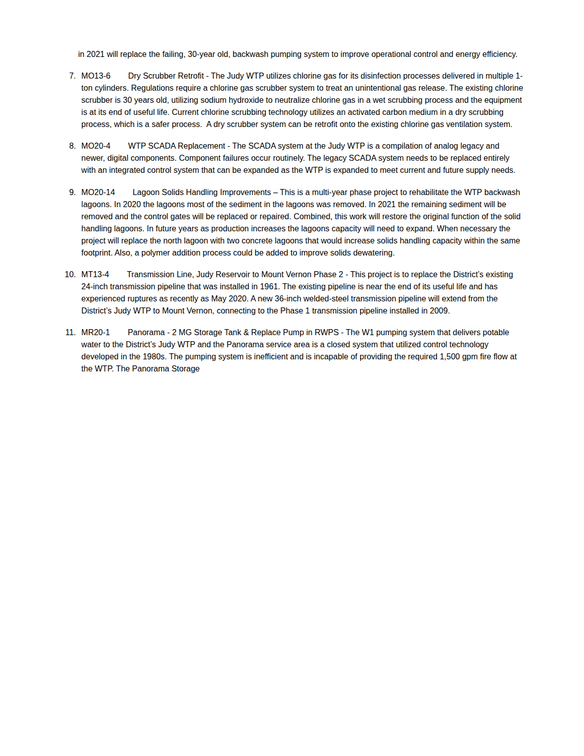in 2021 will replace the failing, 30-year old, backwash pumping system to improve operational control and energy efficiency.
MO13-6 Dry Scrubber Retrofit - The Judy WTP utilizes chlorine gas for its disinfection processes delivered in multiple 1-ton cylinders. Regulations require a chlorine gas scrubber system to treat an unintentional gas release. The existing chlorine scrubber is 30 years old, utilizing sodium hydroxide to neutralize chlorine gas in a wet scrubbing process and the equipment is at its end of useful life. Current chlorine scrubbing technology utilizes an activated carbon medium in a dry scrubbing process, which is a safer process. A dry scrubber system can be retrofit onto the existing chlorine gas ventilation system.
MO20-4 WTP SCADA Replacement - The SCADA system at the Judy WTP is a compilation of analog legacy and newer, digital components. Component failures occur routinely. The legacy SCADA system needs to be replaced entirely with an integrated control system that can be expanded as the WTP is expanded to meet current and future supply needs.
MO20-14 Lagoon Solids Handling Improvements – This is a multi-year phase project to rehabilitate the WTP backwash lagoons. In 2020 the lagoons most of the sediment in the lagoons was removed. In 2021 the remaining sediment will be removed and the control gates will be replaced or repaired. Combined, this work will restore the original function of the solid handling lagoons. In future years as production increases the lagoons capacity will need to expand. When necessary the project will replace the north lagoon with two concrete lagoons that would increase solids handling capacity within the same footprint. Also, a polymer addition process could be added to improve solids dewatering.
MT13-4 Transmission Line, Judy Reservoir to Mount Vernon Phase 2 - This project is to replace the District’s existing 24-inch transmission pipeline that was installed in 1961. The existing pipeline is near the end of its useful life and has experienced ruptures as recently as May 2020. A new 36-inch welded-steel transmission pipeline will extend from the District’s Judy WTP to Mount Vernon, connecting to the Phase 1 transmission pipeline installed in 2009.
MR20-1 Panorama - 2 MG Storage Tank & Replace Pump in RWPS - The W1 pumping system that delivers potable water to the District’s Judy WTP and the Panorama service area is a closed system that utilized control technology developed in the 1980s. The pumping system is inefficient and is incapable of providing the required 1,500 gpm fire flow at the WTP. The Panorama Storage